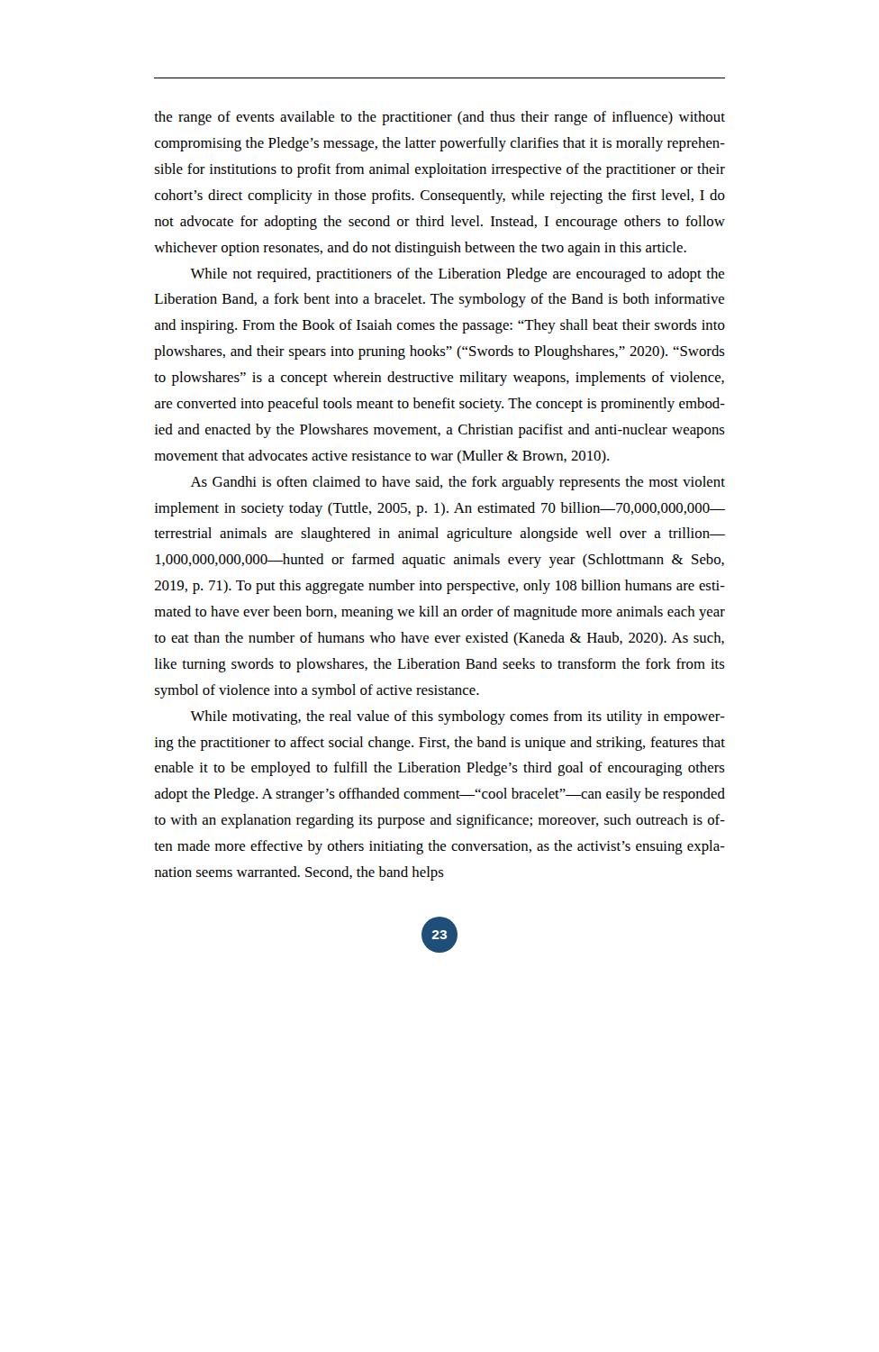the range of events available to the practitioner (and thus their range of influence) without compromising the Pledge’s message, the latter powerfully clarifies that it is morally reprehensible for institutions to profit from animal exploitation irrespective of the practitioner or their cohort’s direct complicity in those profits. Consequently, while rejecting the first level, I do not advocate for adopting the second or third level. Instead, I encourage others to follow whichever option resonates, and do not distinguish between the two again in this article.
While not required, practitioners of the Liberation Pledge are encouraged to adopt the Liberation Band, a fork bent into a bracelet. The symbology of the Band is both informative and inspiring. From the Book of Isaiah comes the passage: “They shall beat their swords into plowshares, and their spears into pruning hooks” (“Swords to Ploughshares,” 2020). “Swords to plowshares” is a concept wherein destructive military weapons, implements of violence, are converted into peaceful tools meant to benefit society. The concept is prominently embodied and enacted by the Plowshares movement, a Christian pacifist and anti-nuclear weapons movement that advocates active resistance to war (Muller & Brown, 2010).
As Gandhi is often claimed to have said, the fork arguably represents the most violent implement in society today (Tuttle, 2005, p. 1). An estimated 70 billion—70,000,000,000—terrestrial animals are slaughtered in animal agriculture alongside well over a trillion—1,000,000,000,000—hunted or farmed aquatic animals every year (Schlottmann & Sebo, 2019, p. 71). To put this aggregate number into perspective, only 108 billion humans are estimated to have ever been born, meaning we kill an order of magnitude more animals each year to eat than the number of humans who have ever existed (Kaneda & Haub, 2020). As such, like turning swords to plowshares, the Liberation Band seeks to transform the fork from its symbol of violence into a symbol of active resistance.
While motivating, the real value of this symbology comes from its utility in empowering the practitioner to affect social change. First, the band is unique and striking, features that enable it to be employed to fulfill the Liberation Pledge’s third goal of encouraging others adopt the Pledge. A stranger’s offhanded comment—“cool bracelet”—can easily be responded to with an explanation regarding its purpose and significance; moreover, such outreach is often made more effective by others initiating the conversation, as the activist’s ensuing explanation seems warranted. Second, the band helps
23